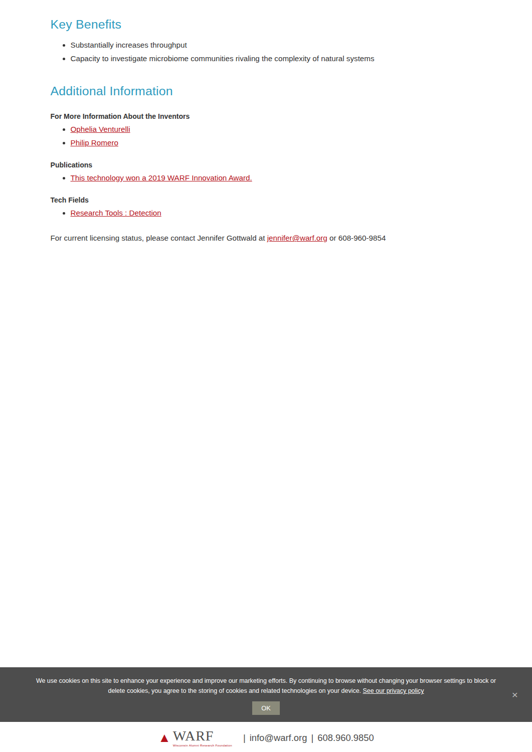Key Benefits
Substantially increases throughput
Capacity to investigate microbiome communities rivaling the complexity of natural systems
Additional Information
For More Information About the Inventors
Ophelia Venturelli
Philip Romero
Publications
This technology won a 2019 WARF Innovation Award.
Tech Fields
Research Tools : Detection
For current licensing status, please contact Jennifer Gottwald at jennifer@warf.org or 608-960-9854
We use cookies on this site to enhance your experience and improve our marketing efforts. By continuing to browse without changing your browser settings to block or delete cookies, you agree to the storing of cookies and related technologies on your device. See our privacy policy
OK ×
▲ WARF Wisconsin Alumni Research Foundation
| info@warf.org | 608.960.9850